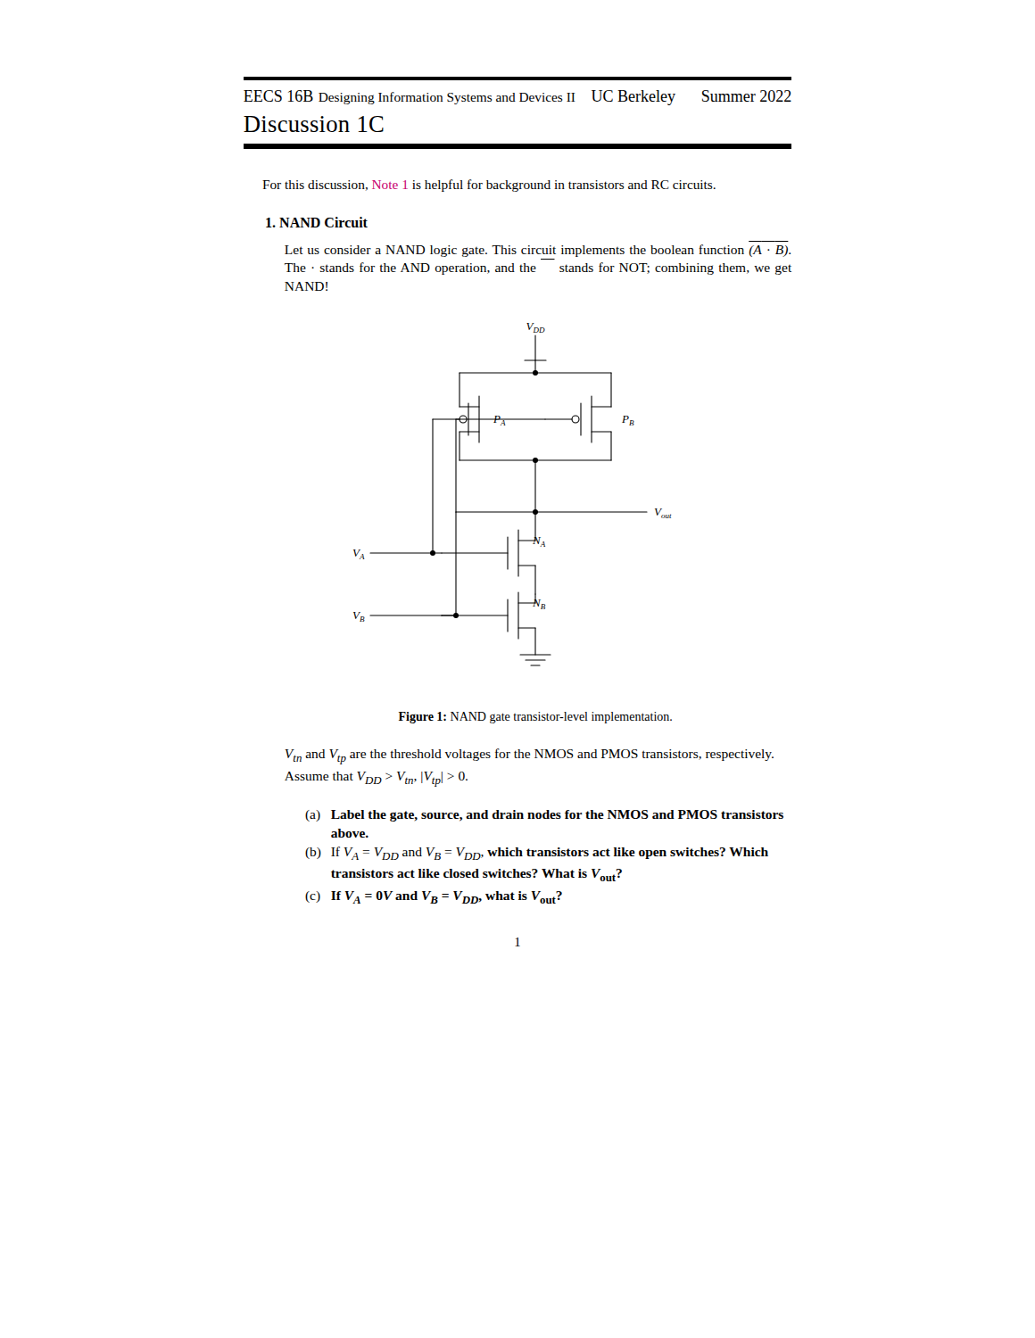EECS 16B Designing Information Systems and Devices II
UC Berkeley Summer 2022
Discussion 1C
For this discussion, Note 1 is helpful for background in transistors and RC circuits.
NAND Circuit
Let us consider a NAND logic gate. This circuit implements the boolean function (A · B). The · stands for the AND operation, and the stands for NOT; combining them, we get NAND!
VDD PA PB Vout NA NB VA VB
Figure 1: NAND gate transistor-level implementation.
Vtn and Vtp are the threshold voltages for the NMOS and PMOS transistors, respectively. Assume that VDD > Vtn, |Vtp| > 0.
Label the gate, source, and drain nodes for the NMOS and PMOS transistors above.
If VA = VDD and VB = VDD, which transistors act like open switches? Which transistors act like closed switches? What is Vout?
If VA = 0V and VB = VDD, what is Vout?
1